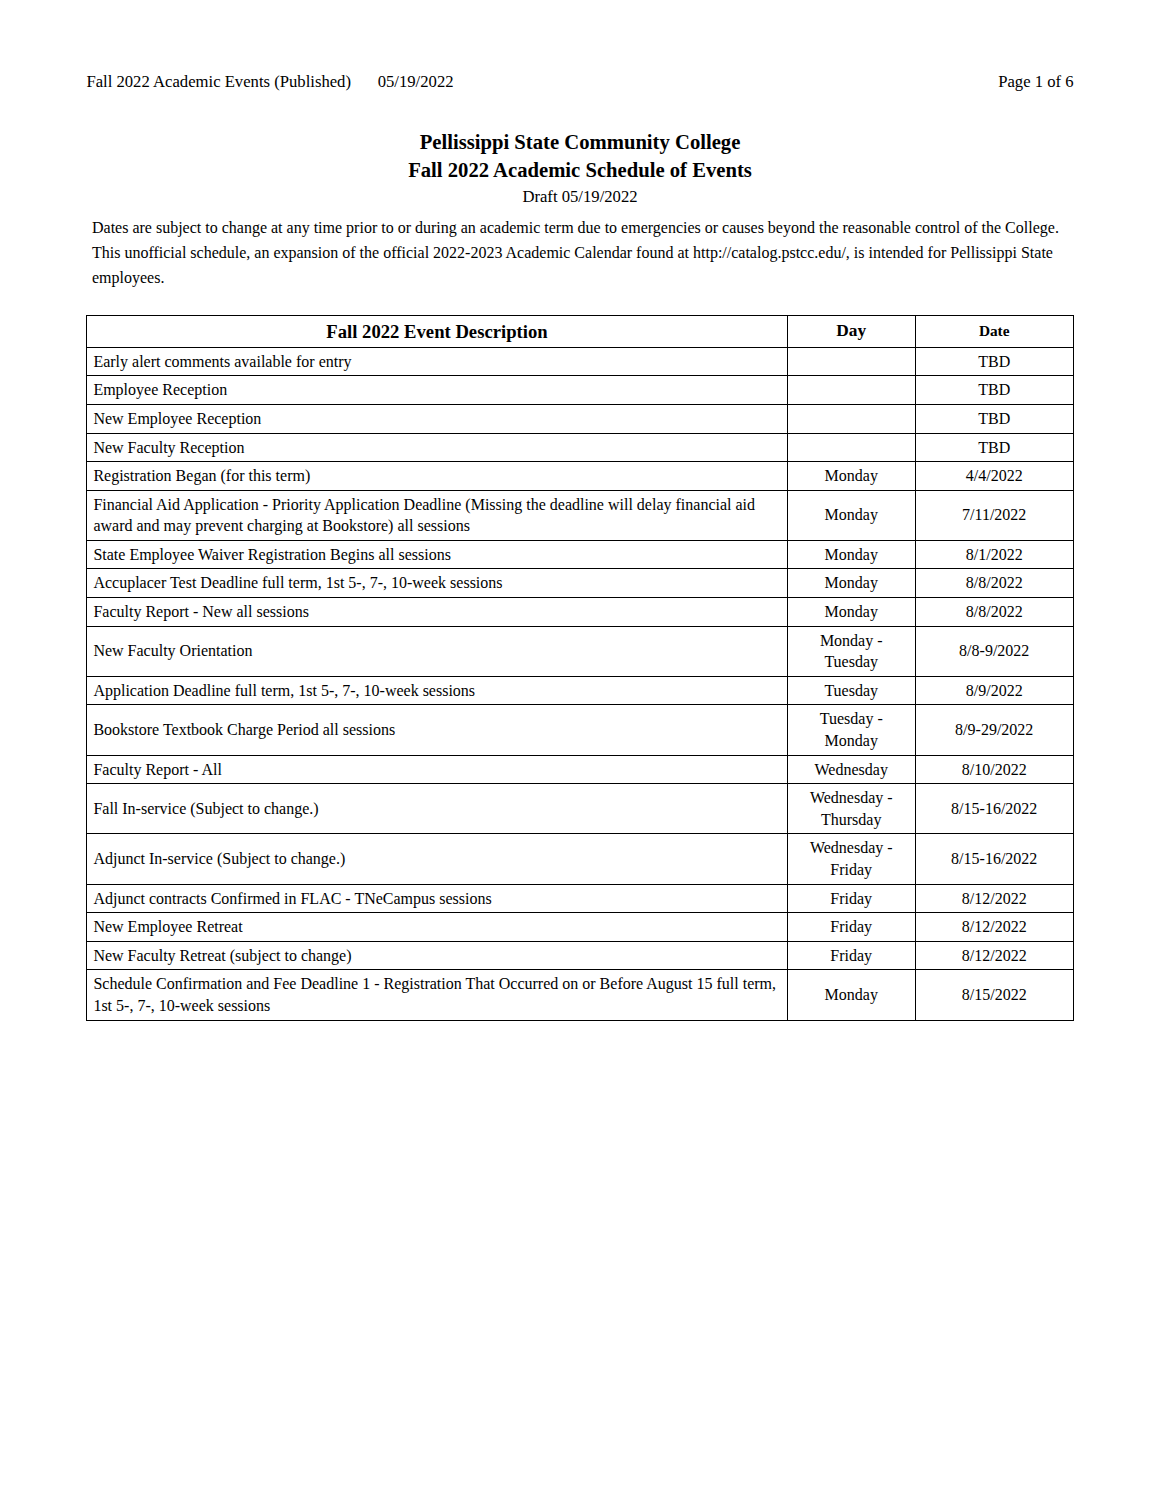Fall 2022 Academic Events (Published)05/19/2022
Page 1 of 6
Pellissippi State Community College
Fall 2022 Academic Schedule of Events
Draft 05/19/2022
Dates are subject to change at any time prior to or during an academic term due to emergencies or causes beyond the reasonable control of the College. This unofficial schedule, an expansion of the official 2022-2023 Academic Calendar found at http://catalog.pstcc.edu/, is intended for Pellissippi State employees.
| Fall 2022 Event Description | Day | Date |
| --- | --- | --- |
| Early alert comments available for entry | | TBD |
| Employee Reception | | TBD |
| New Employee Reception | | TBD |
| New Faculty Reception | | TBD |
| Registration Began (for this term) | Monday | 4/4/2022 |
| Financial Aid Application - Priority Application Deadline (Missing the deadline will delay financial aid award and may prevent charging at Bookstore) all sessions | Monday | 7/11/2022 |
| State Employee Waiver Registration Begins all sessions | Monday | 8/1/2022 |
| Accuplacer Test Deadline full term, 1st 5-, 7-, 10-week sessions | Monday | 8/8/2022 |
| Faculty Report - New all sessions | Monday | 8/8/2022 |
| New Faculty Orientation | Monday - Tuesday | 8/8-9/2022 |
| Application Deadline full term, 1st 5-, 7-, 10-week sessions | Tuesday | 8/9/2022 |
| Bookstore Textbook Charge Period all sessions | Tuesday - Monday | 8/9-29/2022 |
| Faculty Report - All | Wednesday | 8/10/2022 |
| Fall In-service (Subject to change.) | Wednesday - Thursday | 8/15-16/2022 |
| Adjunct In-service (Subject to change.) | Wednesday - Friday | 8/15-16/2022 |
| Adjunct contracts Confirmed in FLAC - TNeCampus sessions | Friday | 8/12/2022 |
| New Employee Retreat | Friday | 8/12/2022 |
| New Faculty Retreat (subject to change) | Friday | 8/12/2022 |
| Schedule Confirmation and Fee Deadline 1 - Registration That Occurred on or Before August 15 full term, 1st 5-, 7-, 10-week sessions | Monday | 8/15/2022 |